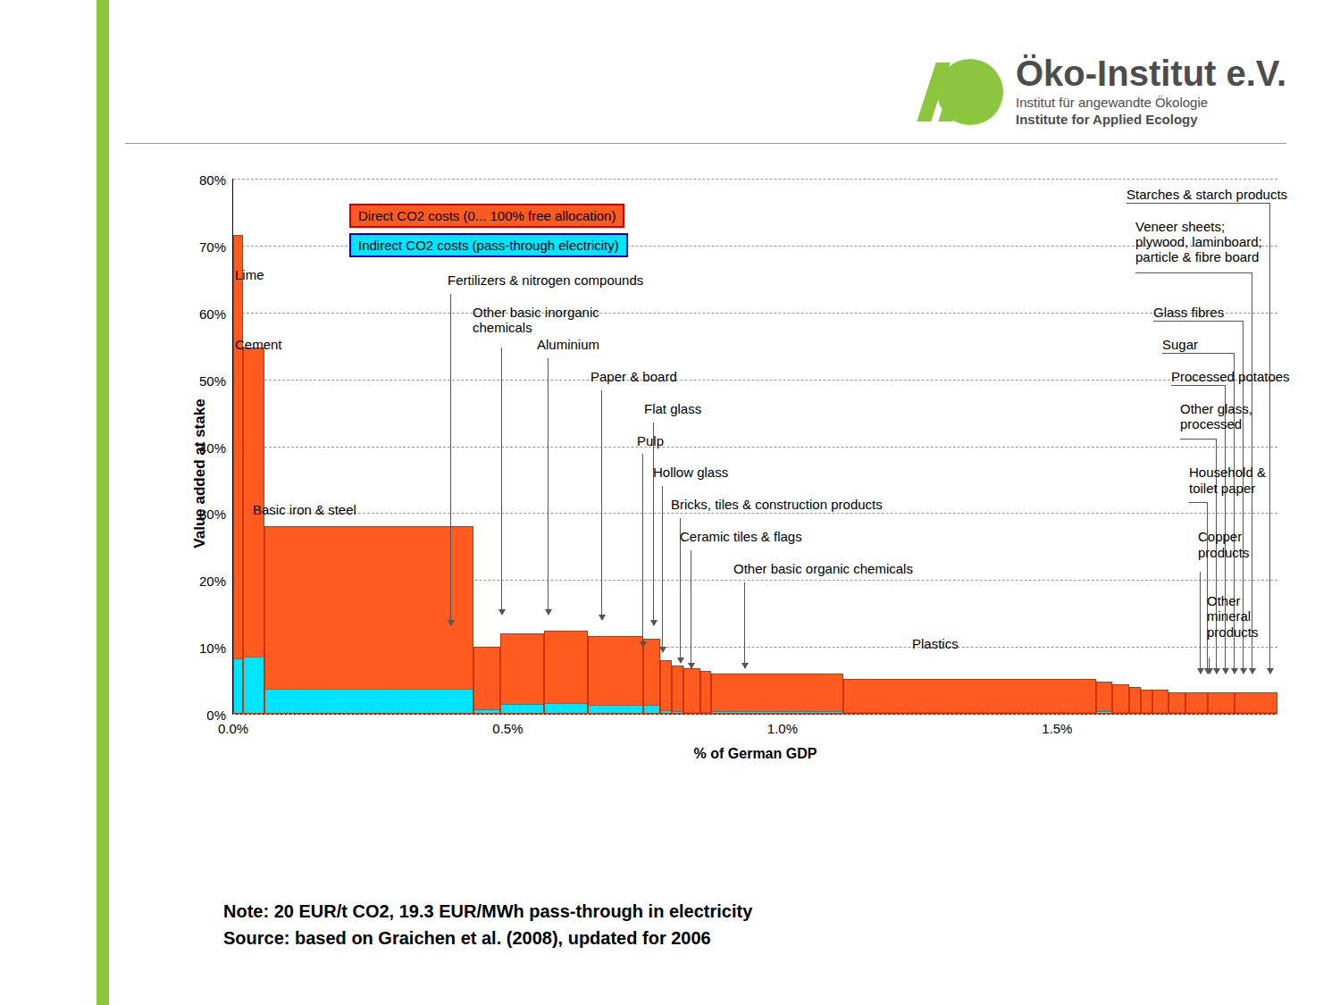www.oeko.de
Öko-Institut e.V.
Institut für angewandte Ökologie
Institute for Applied Ecology
Value added at stake
80%
70%
60%
50%
40%
30%
20%
10%
0%
0.0% 0.5% 1.0% 1.5%
% of German GDP
Direct CO2 costs (0... 100% free allocation)
Indirect CO2 costs (pass-through electricity)
Lime
Cement
Basic iron & steel
Fertilizers & nitrogen compounds
Other basic inorganic
chemicals
Aluminium
Paper & board
Flat glass
Pulp
Hollow glass
Bricks, tiles & construction products
Ceramic tiles & flags
Other basic organic chemicals
Plastics
Starches & starch products
Veneer sheets;
plywood, laminboard;
particle & fibre board
Glass fibres
Sugar
Processed potatoes
Other glass,
processed
Household &
toilet paper
Copper
products
Other
mineral
products
Note: 20 EUR/t CO2, 19.3 EUR/MWh pass-through in electricity
Source: based on Graichen et al. (2008), updated for 2006